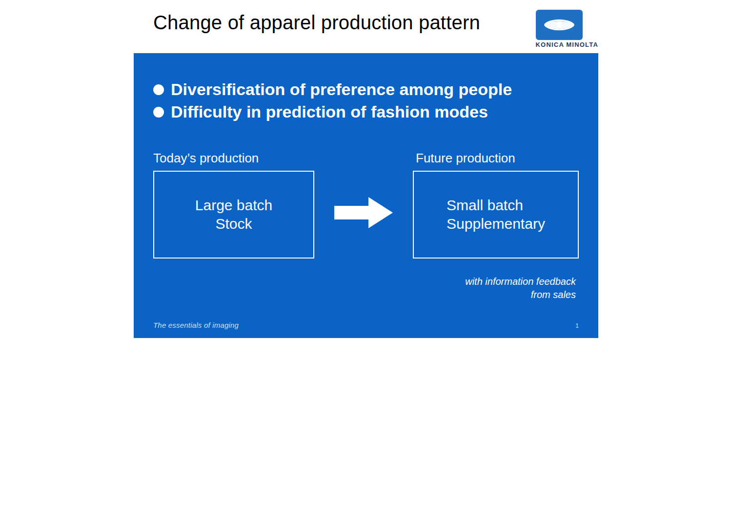Change of apparel production pattern
KONICA MINOLTA
Diversification of preference among people
Difficulty in prediction of fashion modes
Today’s production
Large batch
Stock
Future production
Small batch
Supplementary
with information feedback
from sales
The essentials of imaging
1